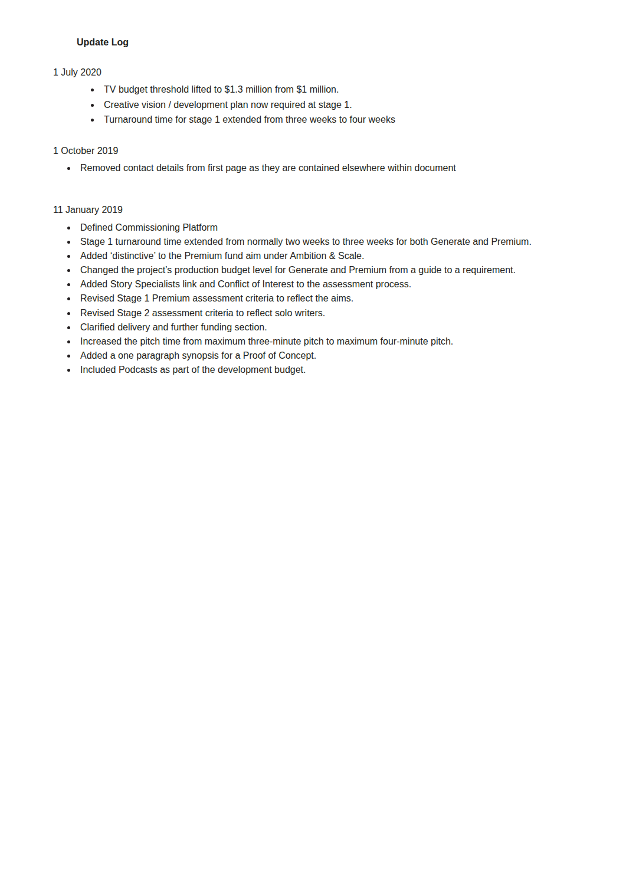Update Log
1 July 2020
TV budget threshold lifted to $1.3 million from $1 million.
Creative vision / development plan now required at stage 1.
Turnaround time for stage 1 extended from three weeks to four weeks
1 October 2019
Removed contact details from first page as they are contained elsewhere within document
11 January 2019
Defined Commissioning Platform
Stage 1 turnaround time extended from normally two weeks to three weeks for both Generate and Premium.
Added ‘distinctive’ to the Premium fund aim under Ambition & Scale.
Changed the project’s production budget level for Generate and Premium from a guide to a requirement.
Added Story Specialists link and Conflict of Interest to the assessment process.
Revised Stage 1 Premium assessment criteria to reflect the aims.
Revised Stage 2 assessment criteria to reflect solo writers.
Clarified delivery and further funding section.
Increased the pitch time from maximum three-minute pitch to maximum four-minute pitch.
Added a one paragraph synopsis for a Proof of Concept.
Included Podcasts as part of the development budget.